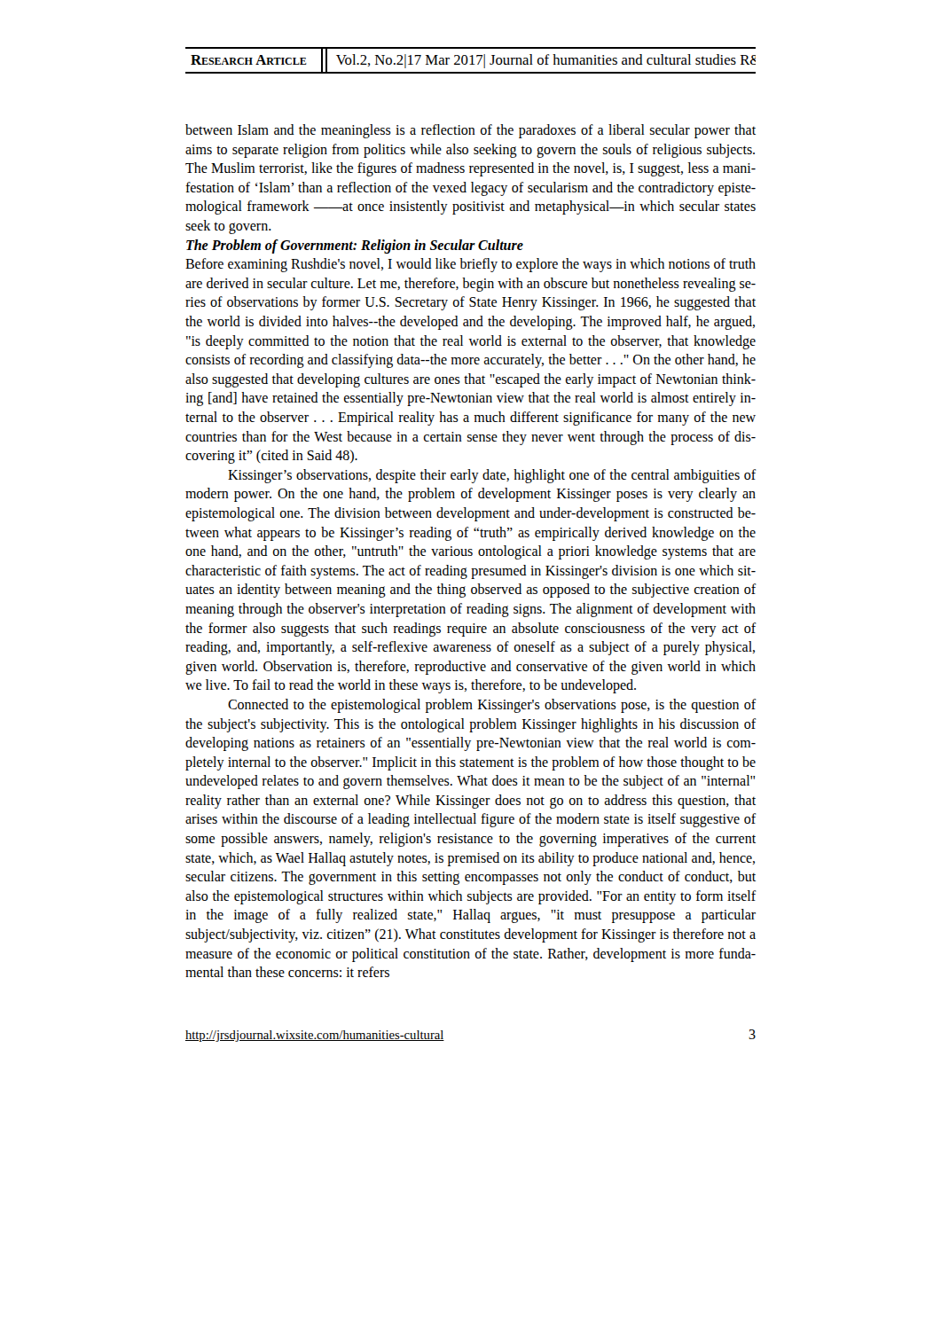Research Article
Vol.2, No.2|17 Mar 2017| Journal of humanities and cultural studies R&D
between Islam and the meaningless is a reflection of the paradoxes of a liberal secular power that aims to separate religion from politics while also seeking to govern the souls of religious subjects. The Muslim terrorist, like the figures of madness represented in the novel, is, I suggest, less a manifestation of ‘Islam’ than a reflection of the vexed legacy of secularism and the contradictory epistemological framework ——at once insistently positivist and metaphysical—in which secular states seek to govern.
The Problem of Government: Religion in Secular Culture
Before examining Rushdie's novel, I would like briefly to explore the ways in which notions of truth are derived in secular culture. Let me, therefore, begin with an obscure but nonetheless revealing series of observations by former U.S. Secretary of State Henry Kissinger. In 1966, he suggested that the world is divided into halves--the developed and the developing. The improved half, he argued, "is deeply committed to the notion that the real world is external to the observer, that knowledge consists of recording and classifying data--the more accurately, the better . . ." On the other hand, he also suggested that developing cultures are ones that "escaped the early impact of Newtonian thinking [and] have retained the essentially pre-Newtonian view that the real world is almost entirely internal to the observer . . . Empirical reality has a much different significance for many of the new countries than for the West because in a certain sense they never went through the process of discovering it” (cited in Said 48).
Kissinger’s observations, despite their early date, highlight one of the central ambiguities of modern power. On the one hand, the problem of development Kissinger poses is very clearly an epistemological one. The division between development and under-development is constructed between what appears to be Kissinger’s reading of “truth” as empirically derived knowledge on the one hand, and on the other, "untruth" the various ontological a priori knowledge systems that are characteristic of faith systems. The act of reading presumed in Kissinger's division is one which situates an identity between meaning and the thing observed as opposed to the subjective creation of meaning through the observer's interpretation of reading signs. The alignment of development with the former also suggests that such readings require an absolute consciousness of the very act of reading, and, importantly, a self-reflexive awareness of oneself as a subject of a purely physical, given world. Observation is, therefore, reproductive and conservative of the given world in which we live. To fail to read the world in these ways is, therefore, to be undeveloped.
Connected to the epistemological problem Kissinger's observations pose, is the question of the subject's subjectivity. This is the ontological problem Kissinger highlights in his discussion of developing nations as retainers of an "essentially pre-Newtonian view that the real world is completely internal to the observer." Implicit in this statement is the problem of how those thought to be undeveloped relates to and govern themselves. What does it mean to be the subject of an "internal" reality rather than an external one? While Kissinger does not go on to address this question, that arises within the discourse of a leading intellectual figure of the modern state is itself suggestive of some possible answers, namely, religion's resistance to the governing imperatives of the current state, which, as Wael Hallaq astutely notes, is premised on its ability to produce national and, hence, secular citizens. The government in this setting encompasses not only the conduct of conduct, but also the epistemological structures within which subjects are provided. "For an entity to form itself in the image of a fully realized state," Hallaq argues, "it must presuppose a particular subject/subjectivity, viz. citizen” (21). What constitutes development for Kissinger is therefore not a measure of the economic or political constitution of the state. Rather, development is more fundamental than these concerns: it refers
http://jrsdjournal.wixsite.com/humanities-cultural 3